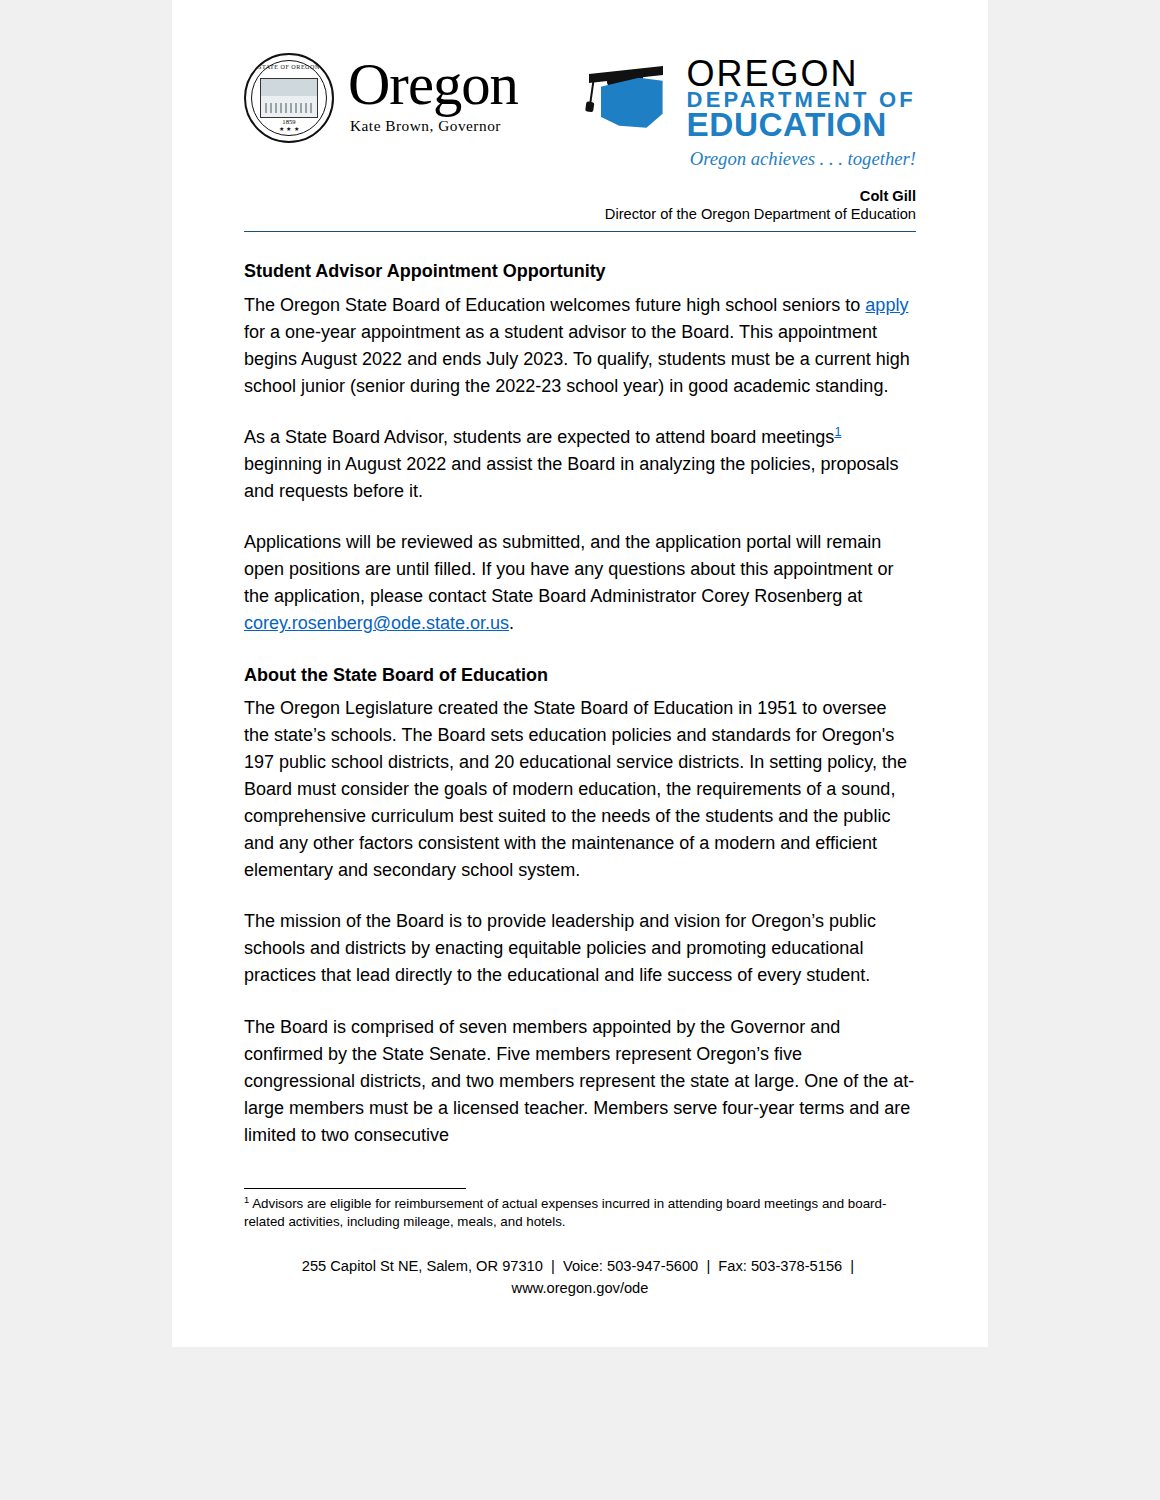STATE OF OREGON
1859
★ ★ ★
Oregon
Kate Brown, Governor
OREGON
DEPARTMENT OF
EDUCATION
Oregon achieves . . . together!
Colt Gill
Director of the Oregon Department of Education
Student Advisor Appointment Opportunity
The Oregon State Board of Education welcomes future high school seniors to apply for a one-year appointment as a student advisor to the Board. This appointment begins August 2022 and ends July 2023. To qualify, students must be a current high school junior (senior during the 2022-23 school year) in good academic standing.
As a State Board Advisor, students are expected to attend board meetings1 beginning in August 2022 and assist the Board in analyzing the policies, proposals and requests before it.
Applications will be reviewed as submitted, and the application portal will remain open positions are until filled. If you have any questions about this appointment or the application, please contact State Board Administrator Corey Rosenberg at corey.rosenberg@ode.state.or.us.
About the State Board of Education
The Oregon Legislature created the State Board of Education in 1951 to oversee the state’s schools. The Board sets education policies and standards for Oregon's 197 public school districts, and 20 educational service districts. In setting policy, the Board must consider the goals of modern education, the requirements of a sound, comprehensive curriculum best suited to the needs of the students and the public and any other factors consistent with the maintenance of a modern and efficient elementary and secondary school system.
The mission of the Board is to provide leadership and vision for Oregon’s public schools and districts by enacting equitable policies and promoting educational practices that lead directly to the educational and life success of every student.
The Board is comprised of seven members appointed by the Governor and confirmed by the State Senate. Five members represent Oregon’s five congressional districts, and two members represent the state at large. One of the at-large members must be a licensed teacher. Members serve four-year terms and are limited to two consecutive
1 Advisors are eligible for reimbursement of actual expenses incurred in attending board meetings and board-related activities, including mileage, meals, and hotels.
255 Capitol St NE, Salem, OR 97310 | Voice: 503-947-5600 | Fax: 503-378-5156 | www.oregon.gov/ode